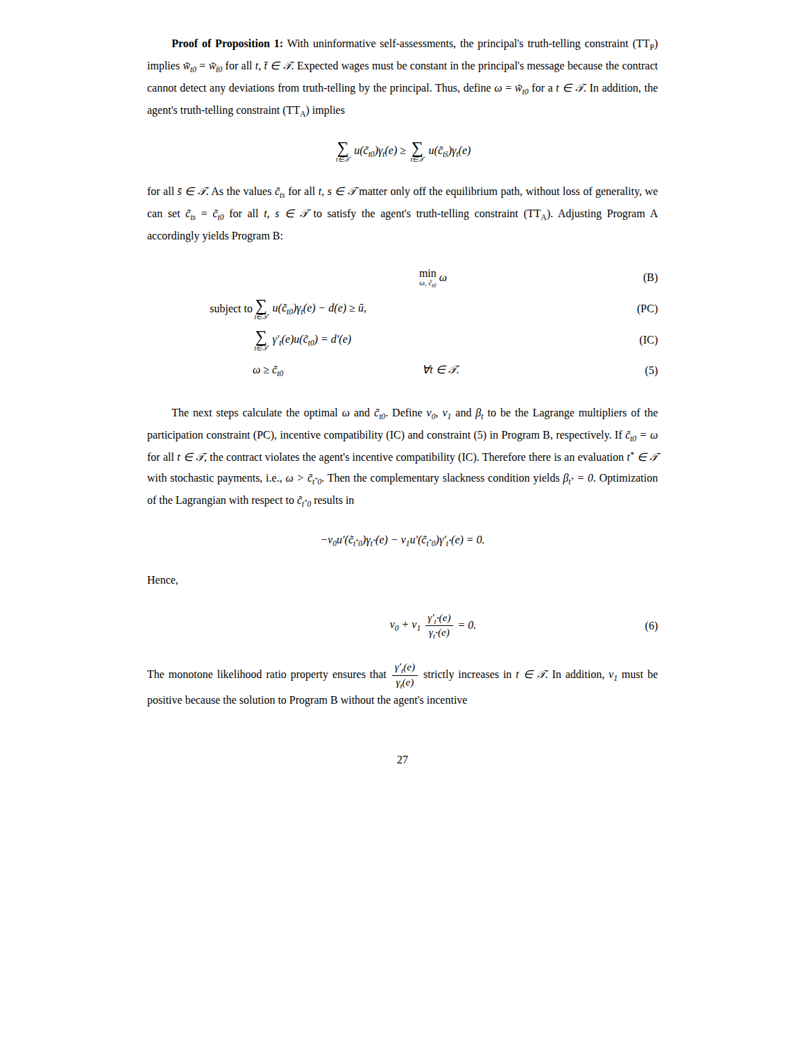Proof of Proposition 1: With uninformative self-assessments, the principal's truth-telling constraint (TTP) implies w̃t0 = w̃t̄0 for all t, t̄ ∈ 𝒯. Expected wages must be constant in the principal's message because the contract cannot detect any deviations from truth-telling by the principal. Thus, define ω = w̃t0 for a t ∈ 𝒯. In addition, the agent's truth-telling constraint (TTA) implies
∑t∈𝒯 u(c̃t0)γt(e) ≥ ∑t∈𝒯 u(c̃ts̄)γt(e)
for all s̄ ∈ 𝒯. As the values c̃ts for all t, s ∈ 𝒯 matter only off the equilibrium path, without loss of generality, we can set c̃ts = c̃t0 for all t, s ∈ 𝒯 to satisfy the agent's truth-telling constraint (TTA). Adjusting Program A accordingly yields Program B:
| | min ω, c̃ t0 ω | (B) |
| subject to | ∑ t∈𝒯 u(c̃ t0 )γ t (e) − d(e) ≥ ū , | (PC) |
| | ∑ t∈𝒯 γ′ t (e)u(c̃ t0 ) = d′(e) | (IC) |
| | ω ≥ c̃ t0 ∀t ∈ 𝒯 . | (5) |
The next steps calculate the optimal ω and c̃t0. Define ν0, ν1 and βt to be the Lagrange multipliers of the participation constraint (PC), incentive compatibility (IC) and constraint (5) in Program B, respectively. If c̃t0 = ω for all t ∈ 𝒯, the contract violates the agent's incentive compatibility (IC). Therefore there is an evaluation t* ∈ 𝒯 with stochastic payments, i.e., ω > c̃t*0. Then the complementary slackness condition yields βt* = 0. Optimization of the Lagrangian with respect to c̃t*0 results in
−ν0u′(c̃t*0)γt*(e) − ν1u′(c̃t*0)γ′t*(e) = 0.
Hence,
| | ν 0 + ν 1 γ′ t * (e) γ t * (e) = 0. | (6) |
The monotone likelihood ratio property ensures that γ′t(e) γt(e) strictly increases in t ∈ 𝒯. In addition, ν1 must be positive because the solution to Program B without the agent's incentive
27